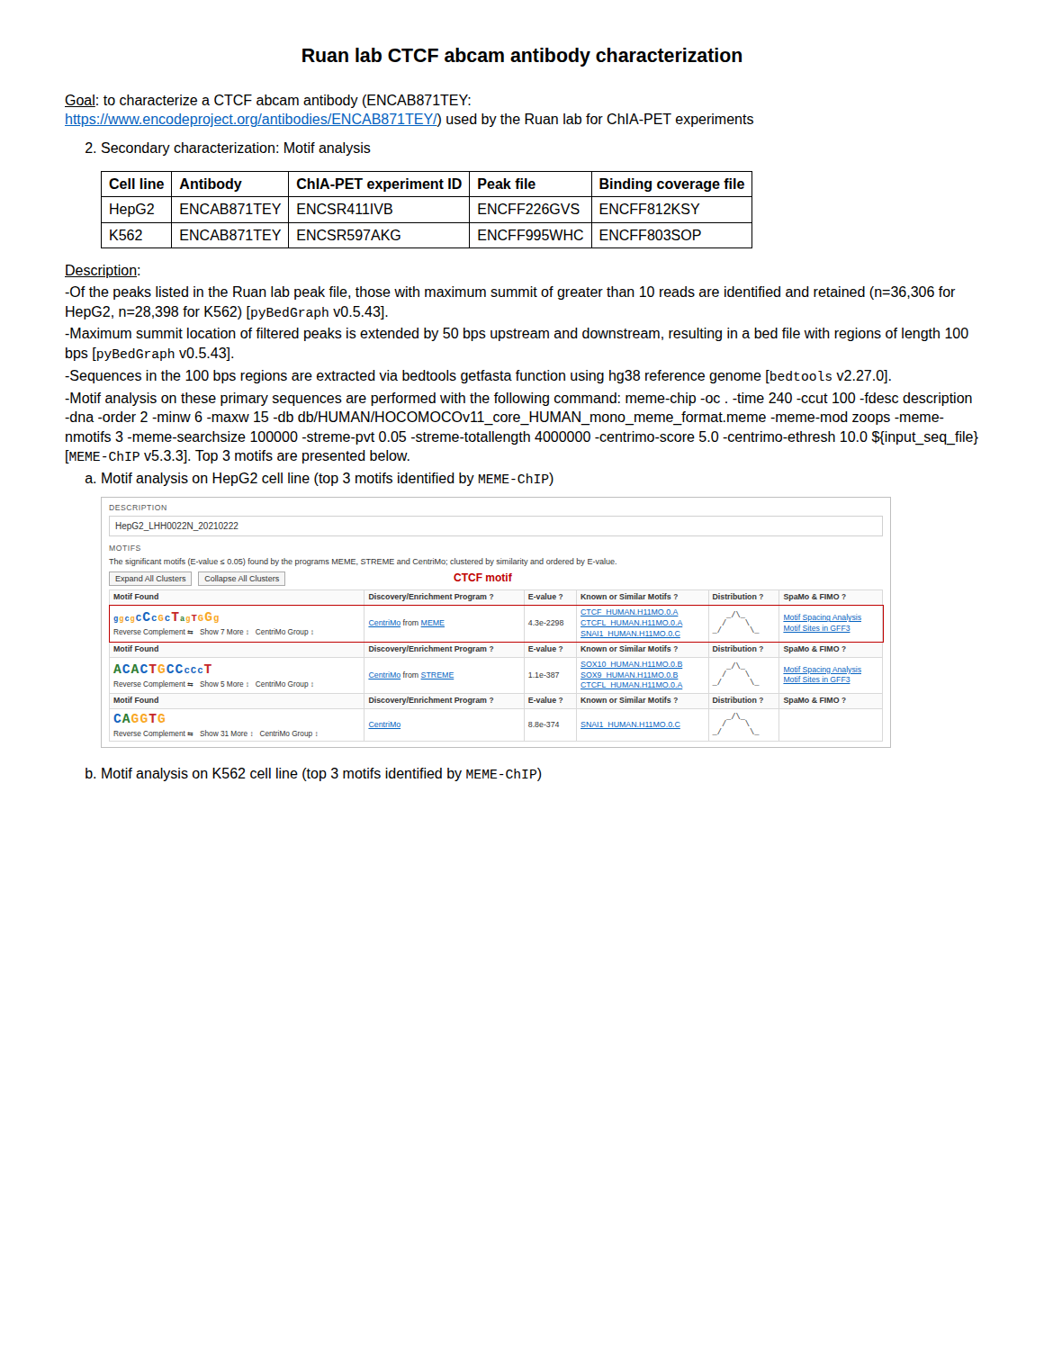Ruan lab CTCF abcam antibody characterization
Goal: to characterize a CTCF abcam antibody (ENCAB871TEY:
https://www.encodeproject.org/antibodies/ENCAB871TEY/) used by the Ruan lab for ChIA-PET experiments
Secondary characterization: Motif analysis
| Cell line | Antibody | ChIA-PET experiment ID | Peak file | Binding coverage file |
| --- | --- | --- | --- | --- |
| HepG2 | ENCAB871TEY | ENCSR411IVB | ENCFF226GVS | ENCFF812KSY |
| K562 | ENCAB871TEY | ENCSR597AKG | ENCFF995WHC | ENCFF803SOP |
Description:
-Of the peaks listed in the Ruan lab peak file, those with maximum summit of greater than 10 reads are identified and retained (n=36,306 for HepG2, n=28,398 for K562) [pyBedGraph v0.5.43].
-Maximum summit location of filtered peaks is extended by 50 bps upstream and downstream, resulting in a bed file with regions of length 100 bps [pyBedGraph v0.5.43].
-Sequences in the 100 bps regions are extracted via bedtools getfasta function using hg38 reference genome [bedtools v2.27.0].
-Motif analysis on these primary sequences are performed with the following command: meme-chip -oc . -time 240 -ccut 100 -fdesc description -dna -order 2 -minw 6 -maxw 15 -db db/HUMAN/HOCOMOCOv11_core_HUMAN_mono_meme_format.meme -meme-mod zoops -meme-nmotifs 3 -meme-searchsize 100000 -streme-pvt 0.05 -streme-totallength 4000000 -centrimo-score 5.0 -centrimo-ethresh 10.0 ${input_seq_file} [MEME-ChIP v5.3.3]. Top 3 motifs are presented below.
Motif analysis on HepG2 cell line (top 3 motifs identified by MEME-ChIP)
Description
HepG2_LHH0022N_20210222
Motifs
The significant motifs (E-value ≤ 0.05) found by the programs MEME, STREME and CentriMo; clustered by similarity and ordered by E-value.
Expand All Clusters Collapse All Clusters CTCF motif
| Motif Found | Discovery/Enrichment Program ? | E-value ? | Known or Similar Motifs ? | Distribution ? | SpaMo & FIMO ? |
| --- | --- | --- | --- | --- | --- |
| g g c g C C c G c T a g T G G g Reverse Complement ⇆ Show 7 More ↕ CentriMo Group ↕ | CentriMo from MEME | 4.3e-2298 | CTCF_HUMAN.H11MO.0.A CTCFL_HUMAN.H11MO.0.A SNAI1_HUMAN.H11MO.0.C | _/\_ / \ _/ \_ | Motif Spacing Analysis Motif Sites in GFF3 |
| Motif Found | Discovery/Enrichment Program ? | E-value ? | Known or Similar Motifs ? | Distribution ? | SpaMo & FIMO ? |
| A C A C T G C C c C c T Reverse Complement ⇆ Show 5 More ↕ CentriMo Group ↕ | CentriMo from STREME | 1.1e-387 | SOX10_HUMAN.H11MO.0.B SOX9_HUMAN.H11MO.0.B CTCFL_HUMAN.H11MO.0.A | _/\_ / \ _/ \_ | Motif Spacing Analysis Motif Sites in GFF3 |
| Motif Found | Discovery/Enrichment Program ? | E-value ? | Known or Similar Motifs ? | Distribution ? | SpaMo & FIMO ? |
| C A G G T G Reverse Complement ⇆ Show 31 More ↕ CentriMo Group ↕ | CentriMo | 8.8e-374 | SNAI1_HUMAN.H11MO.0.C | _/\_ / \ _/ \_ | |
Motif analysis on K562 cell line (top 3 motifs identified by MEME-ChIP)